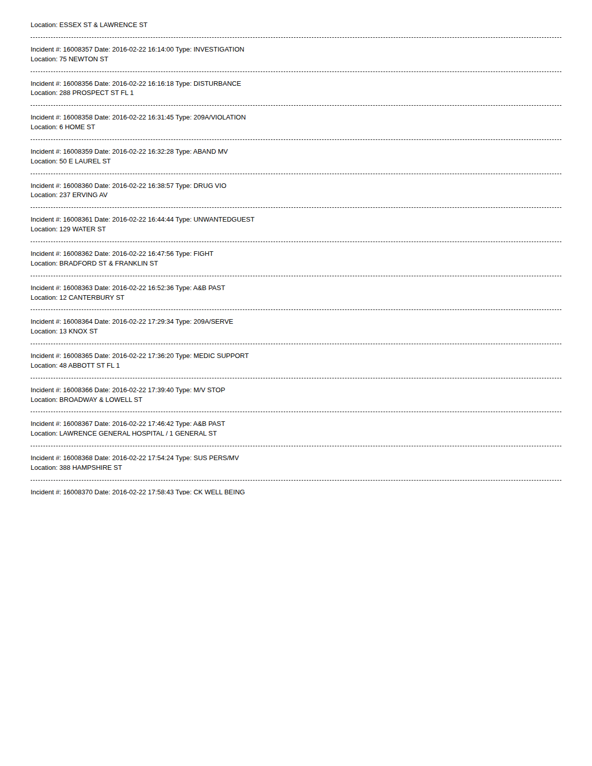Location: ESSEX ST & LAWRENCE ST
Incident #: 16008357 Date: 2016-02-22 16:14:00 Type: INVESTIGATION
Location: 75 NEWTON ST
Incident #: 16008356 Date: 2016-02-22 16:16:18 Type: DISTURBANCE
Location: 288 PROSPECT ST FL 1
Incident #: 16008358 Date: 2016-02-22 16:31:45 Type: 209A/VIOLATION
Location: 6 HOME ST
Incident #: 16008359 Date: 2016-02-22 16:32:28 Type: ABAND MV
Location: 50 E LAUREL ST
Incident #: 16008360 Date: 2016-02-22 16:38:57 Type: DRUG VIO
Location: 237 ERVING AV
Incident #: 16008361 Date: 2016-02-22 16:44:44 Type: UNWANTEDGUEST
Location: 129 WATER ST
Incident #: 16008362 Date: 2016-02-22 16:47:56 Type: FIGHT
Location: BRADFORD ST & FRANKLIN ST
Incident #: 16008363 Date: 2016-02-22 16:52:36 Type: A&B PAST
Location: 12 CANTERBURY ST
Incident #: 16008364 Date: 2016-02-22 17:29:34 Type: 209A/SERVE
Location: 13 KNOX ST
Incident #: 16008365 Date: 2016-02-22 17:36:20 Type: MEDIC SUPPORT
Location: 48 ABBOTT ST FL 1
Incident #: 16008366 Date: 2016-02-22 17:39:40 Type: M/V STOP
Location: BROADWAY & LOWELL ST
Incident #: 16008367 Date: 2016-02-22 17:46:42 Type: A&B PAST
Location: LAWRENCE GENERAL HOSPITAL / 1 GENERAL ST
Incident #: 16008368 Date: 2016-02-22 17:54:24 Type: SUS PERS/MV
Location: 388 HAMPSHIRE ST
Incident #: 16008370 Date: 2016-02-22 17:58:43 Type: CK WELL BEING